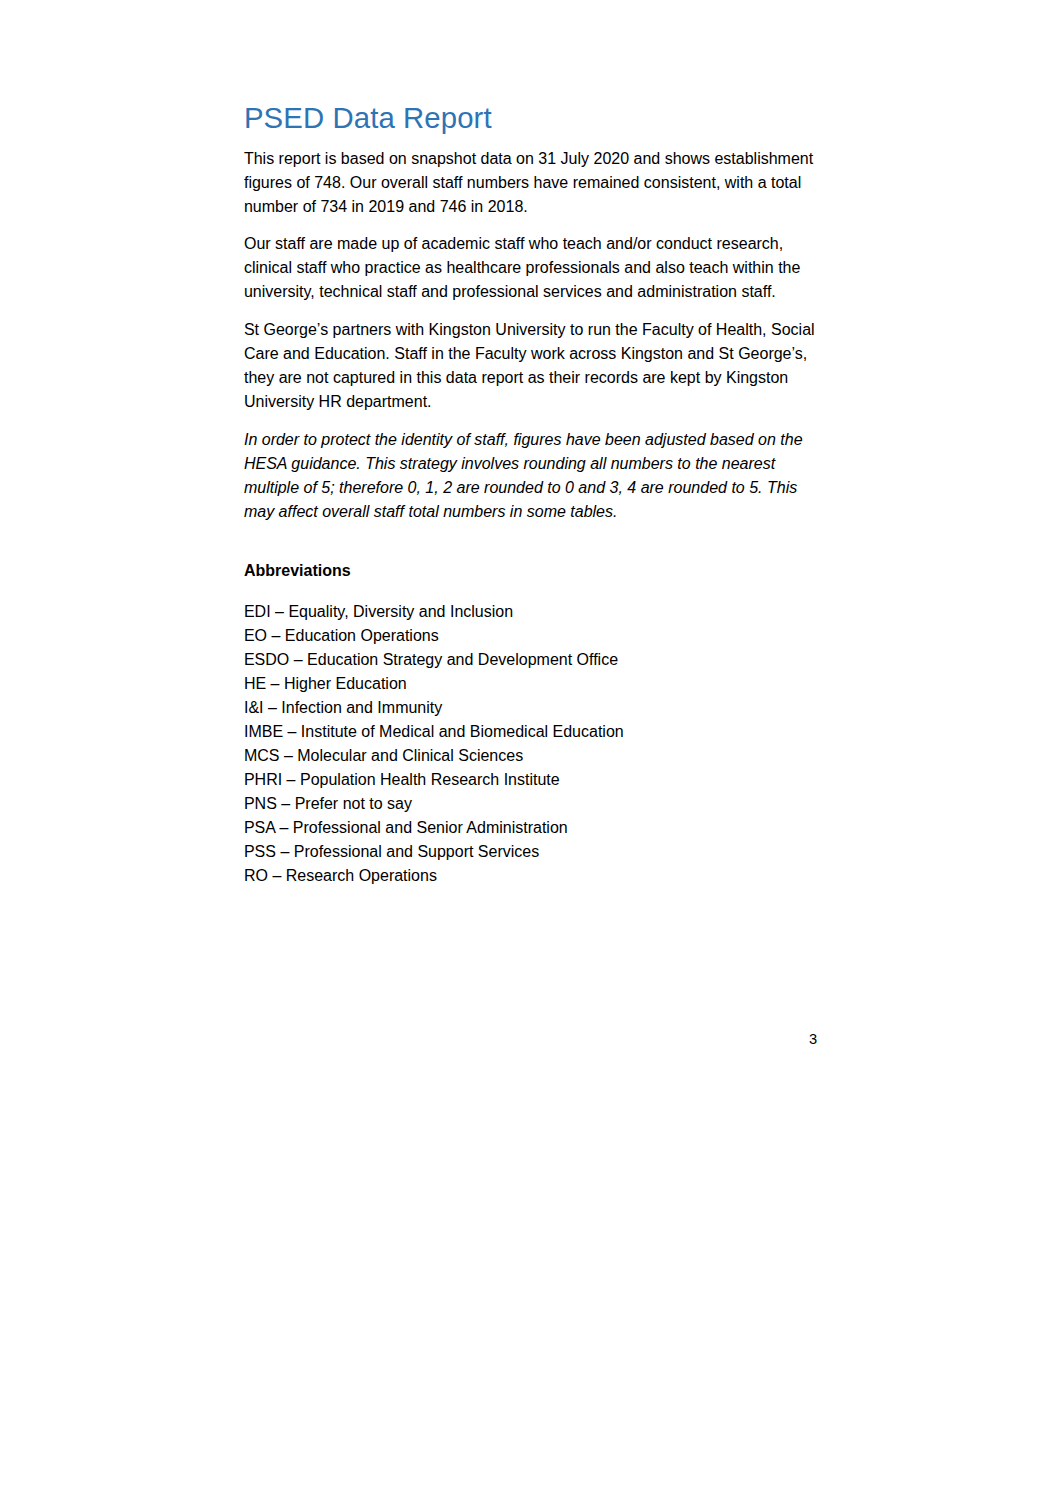PSED Data Report
This report is based on snapshot data on 31 July 2020 and shows establishment figures of 748. Our overall staff numbers have remained consistent, with a total number of 734 in 2019 and 746 in 2018.
Our staff are made up of academic staff who teach and/or conduct research, clinical staff who practice as healthcare professionals and also teach within the university, technical staff and professional services and administration staff.
St George’s partners with Kingston University to run the Faculty of Health, Social Care and Education. Staff in the Faculty work across Kingston and St George’s, they are not captured in this data report as their records are kept by Kingston University HR department.
In order to protect the identity of staff, figures have been adjusted based on the HESA guidance. This strategy involves rounding all numbers to the nearest multiple of 5; therefore 0, 1, 2 are rounded to 0 and 3, 4 are rounded to 5. This may affect overall staff total numbers in some tables.
Abbreviations
EDI – Equality, Diversity and Inclusion
EO – Education Operations
ESDO – Education Strategy and Development Office
HE – Higher Education
I&I – Infection and Immunity
IMBE – Institute of Medical and Biomedical Education
MCS – Molecular and Clinical Sciences
PHRI – Population Health Research Institute
PNS – Prefer not to say
PSA – Professional and Senior Administration
PSS – Professional and Support Services
RO – Research Operations
3